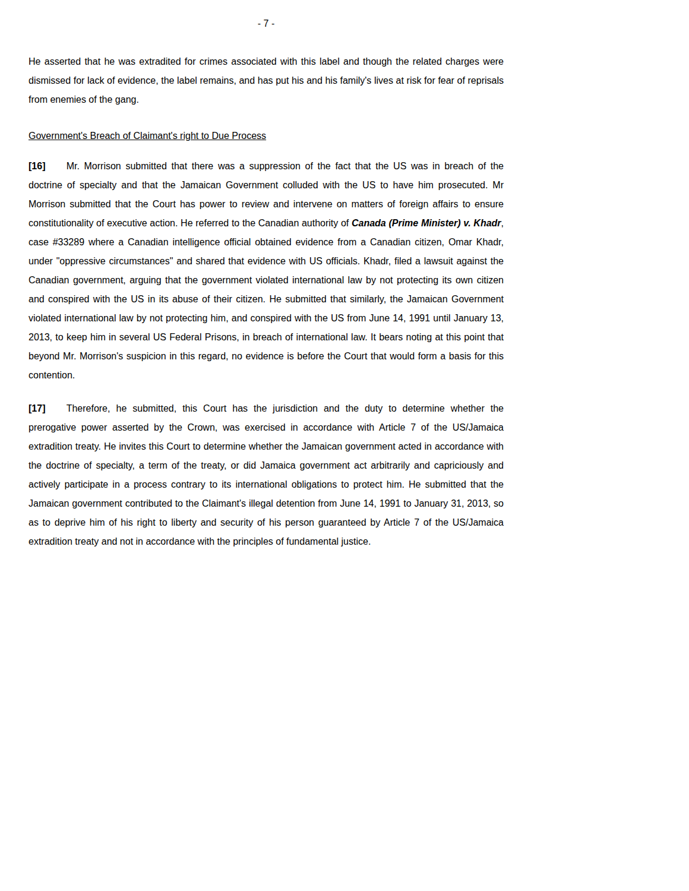- 7 -
He asserted that he was extradited for crimes associated with this label and though the related charges were dismissed for lack of evidence, the label remains, and has put his and his family's lives at risk for fear of reprisals from enemies of the gang.
Government's Breach of Claimant's right to Due Process
[16] Mr. Morrison submitted that there was a suppression of the fact that the US was in breach of the doctrine of specialty and that the Jamaican Government colluded with the US to have him prosecuted. Mr Morrison submitted that the Court has power to review and intervene on matters of foreign affairs to ensure constitutionality of executive action. He referred to the Canadian authority of Canada (Prime Minister) v. Khadr, case #33289 where a Canadian intelligence official obtained evidence from a Canadian citizen, Omar Khadr, under "oppressive circumstances" and shared that evidence with US officials. Khadr, filed a lawsuit against the Canadian government, arguing that the government violated international law by not protecting its own citizen and conspired with the US in its abuse of their citizen. He submitted that similarly, the Jamaican Government violated international law by not protecting him, and conspired with the US from June 14, 1991 until January 13, 2013, to keep him in several US Federal Prisons, in breach of international law. It bears noting at this point that beyond Mr. Morrison's suspicion in this regard, no evidence is before the Court that would form a basis for this contention.
[17] Therefore, he submitted, this Court has the jurisdiction and the duty to determine whether the prerogative power asserted by the Crown, was exercised in accordance with Article 7 of the US/Jamaica extradition treaty. He invites this Court to determine whether the Jamaican government acted in accordance with the doctrine of specialty, a term of the treaty, or did Jamaica government act arbitrarily and capriciously and actively participate in a process contrary to its international obligations to protect him. He submitted that the Jamaican government contributed to the Claimant's illegal detention from June 14, 1991 to January 31, 2013, so as to deprive him of his right to liberty and security of his person guaranteed by Article 7 of the US/Jamaica extradition treaty and not in accordance with the principles of fundamental justice.